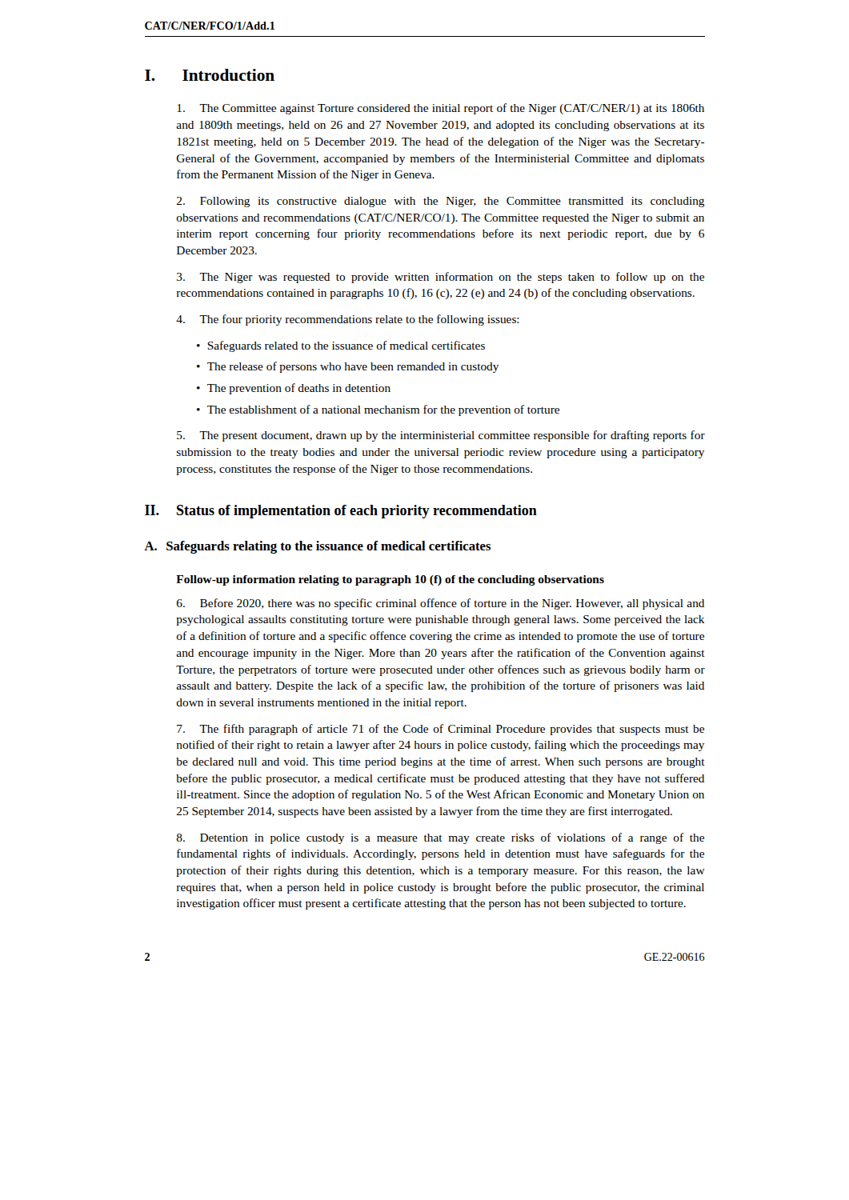CAT/C/NER/FCO/1/Add.1
I. Introduction
1. The Committee against Torture considered the initial report of the Niger (CAT/C/NER/1) at its 1806th and 1809th meetings, held on 26 and 27 November 2019, and adopted its concluding observations at its 1821st meeting, held on 5 December 2019. The head of the delegation of the Niger was the Secretary-General of the Government, accompanied by members of the Interministerial Committee and diplomats from the Permanent Mission of the Niger in Geneva.
2. Following its constructive dialogue with the Niger, the Committee transmitted its concluding observations and recommendations (CAT/C/NER/CO/1). The Committee requested the Niger to submit an interim report concerning four priority recommendations before its next periodic report, due by 6 December 2023.
3. The Niger was requested to provide written information on the steps taken to follow up on the recommendations contained in paragraphs 10 (f), 16 (c), 22 (e) and 24 (b) of the concluding observations.
4. The four priority recommendations relate to the following issues:
Safeguards related to the issuance of medical certificates
The release of persons who have been remanded in custody
The prevention of deaths in detention
The establishment of a national mechanism for the prevention of torture
5. The present document, drawn up by the interministerial committee responsible for drafting reports for submission to the treaty bodies and under the universal periodic review procedure using a participatory process, constitutes the response of the Niger to those recommendations.
II. Status of implementation of each priority recommendation
A. Safeguards relating to the issuance of medical certificates
Follow-up information relating to paragraph 10 (f) of the concluding observations
6. Before 2020, there was no specific criminal offence of torture in the Niger. However, all physical and psychological assaults constituting torture were punishable through general laws. Some perceived the lack of a definition of torture and a specific offence covering the crime as intended to promote the use of torture and encourage impunity in the Niger. More than 20 years after the ratification of the Convention against Torture, the perpetrators of torture were prosecuted under other offences such as grievous bodily harm or assault and battery. Despite the lack of a specific law, the prohibition of the torture of prisoners was laid down in several instruments mentioned in the initial report.
7. The fifth paragraph of article 71 of the Code of Criminal Procedure provides that suspects must be notified of their right to retain a lawyer after 24 hours in police custody, failing which the proceedings may be declared null and void. This time period begins at the time of arrest. When such persons are brought before the public prosecutor, a medical certificate must be produced attesting that they have not suffered ill-treatment. Since the adoption of regulation No. 5 of the West African Economic and Monetary Union on 25 September 2014, suspects have been assisted by a lawyer from the time they are first interrogated.
8. Detention in police custody is a measure that may create risks of violations of a range of the fundamental rights of individuals. Accordingly, persons held in detention must have safeguards for the protection of their rights during this detention, which is a temporary measure. For this reason, the law requires that, when a person held in police custody is brought before the public prosecutor, the criminal investigation officer must present a certificate attesting that the person has not been subjected to torture.
2 GE.22-00616